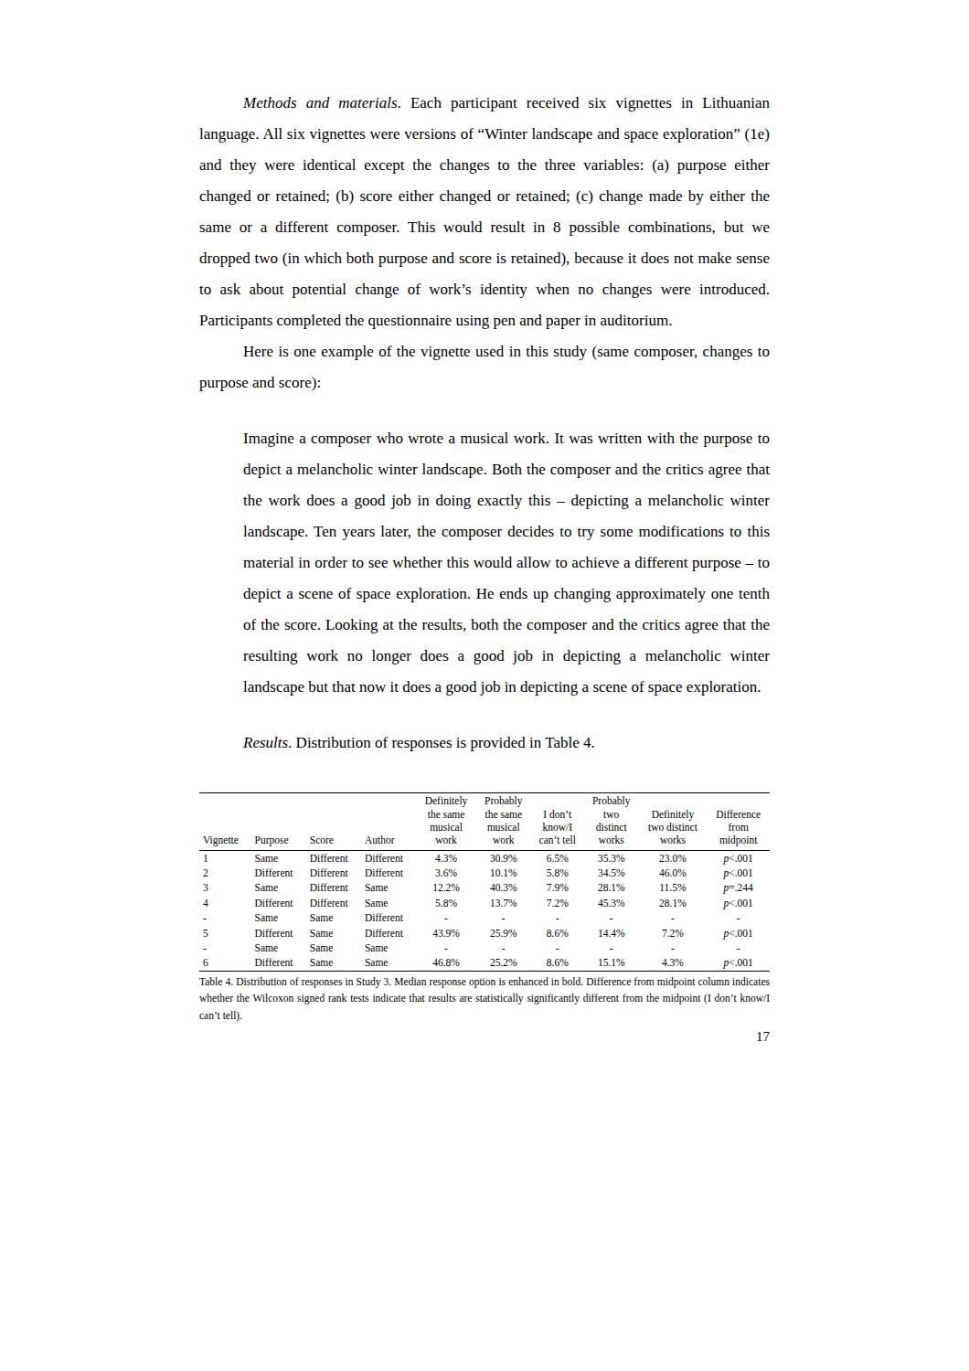Methods and materials. Each participant received six vignettes in Lithuanian language. All six vignettes were versions of “Winter landscape and space exploration” (1e) and they were identical except the changes to the three variables: (a) purpose either changed or retained; (b) score either changed or retained; (c) change made by either the same or a different composer. This would result in 8 possible combinations, but we dropped two (in which both purpose and score is retained), because it does not make sense to ask about potential change of work’s identity when no changes were introduced. Participants completed the questionnaire using pen and paper in auditorium.
Here is one example of the vignette used in this study (same composer, changes to purpose and score):
Imagine a composer who wrote a musical work. It was written with the purpose to depict a melancholic winter landscape. Both the composer and the critics agree that the work does a good job in doing exactly this – depicting a melancholic winter landscape. Ten years later, the composer decides to try some modifications to this material in order to see whether this would allow to achieve a different purpose – to depict a scene of space exploration. He ends up changing approximately one tenth of the score. Looking at the results, both the composer and the critics agree that the resulting work no longer does a good job in depicting a melancholic winter landscape but that now it does a good job in depicting a scene of space exploration.
Results. Distribution of responses is provided in Table 4.
| Vignette | Purpose | Score | Author | Definitely the same musical work | Probably the same musical work | I don’t know/I can’t tell | Probably two distinct works | Definitely two distinct works | Difference from midpoint |
| --- | --- | --- | --- | --- | --- | --- | --- | --- | --- |
| 1 | Same | Different | Different | 4.3% | 30.9% | 6.5% | 35.3% | 23.0% | p <.001 |
| 2 | Different | Different | Different | 3.6% | 10.1% | 5.8% | 34.5% | 46.0% | p <.001 |
| 3 | Same | Different | Same | 12.2% | 40.3% | 7.9% | 28.1% | 11.5% | p =.244 |
| 4 | Different | Different | Same | 5.8% | 13.7% | 7.2% | 45.3% | 28.1% | p <.001 |
| - | Same | Same | Different | - | - | - | - | - | - |
| 5 | Different | Same | Different | 43.9% | 25.9% | 8.6% | 14.4% | 7.2% | p <.001 |
| - | Same | Same | Same | - | - | - | - | - | - |
| 6 | Different | Same | Same | 46.8% | 25.2% | 8.6% | 15.1% | 4.3% | p <.001 |
Table 4. Distribution of responses in Study 3. Median response option is enhanced in bold. Difference from midpoint column indicates whether the Wilcoxon signed rank tests indicate that results are statistically significantly different from the midpoint (I don’t know/I can’t tell).
17